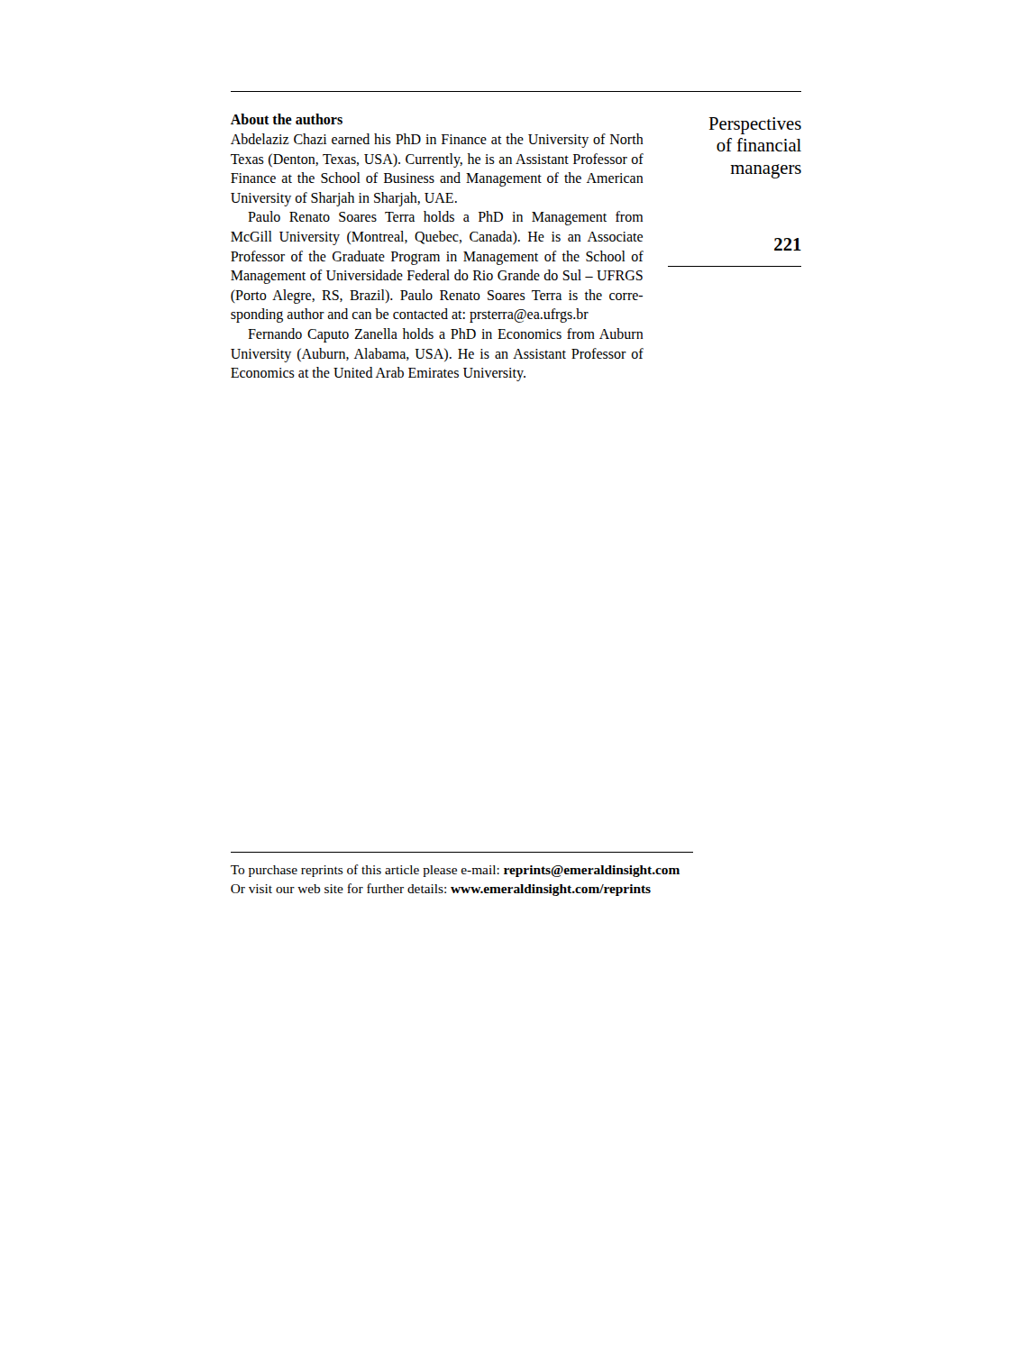About the authors
Abdelaziz Chazi earned his PhD in Finance at the University of North Texas (Denton, Texas, USA). Currently, he is an Assistant Professor of Finance at the School of Business and Management of the American University of Sharjah in Sharjah, UAE.
Paulo Renato Soares Terra holds a PhD in Management from McGill University (Montreal, Quebec, Canada). He is an Associate Professor of the Graduate Program in Management of the School of Management of Universidade Federal do Rio Grande do Sul – UFRGS (Porto Alegre, RS, Brazil). Paulo Renato Soares Terra is the corresponding author and can be contacted at: prsterra@ea.ufrgs.br
Fernando Caputo Zanella holds a PhD in Economics from Auburn University (Auburn, Alabama, USA). He is an Assistant Professor of Economics at the United Arab Emirates University.
Perspectives
of financial
managers
221
To purchase reprints of this article please e-mail: reprints@emeraldinsight.com
Or visit our web site for further details: www.emeraldinsight.com/reprints